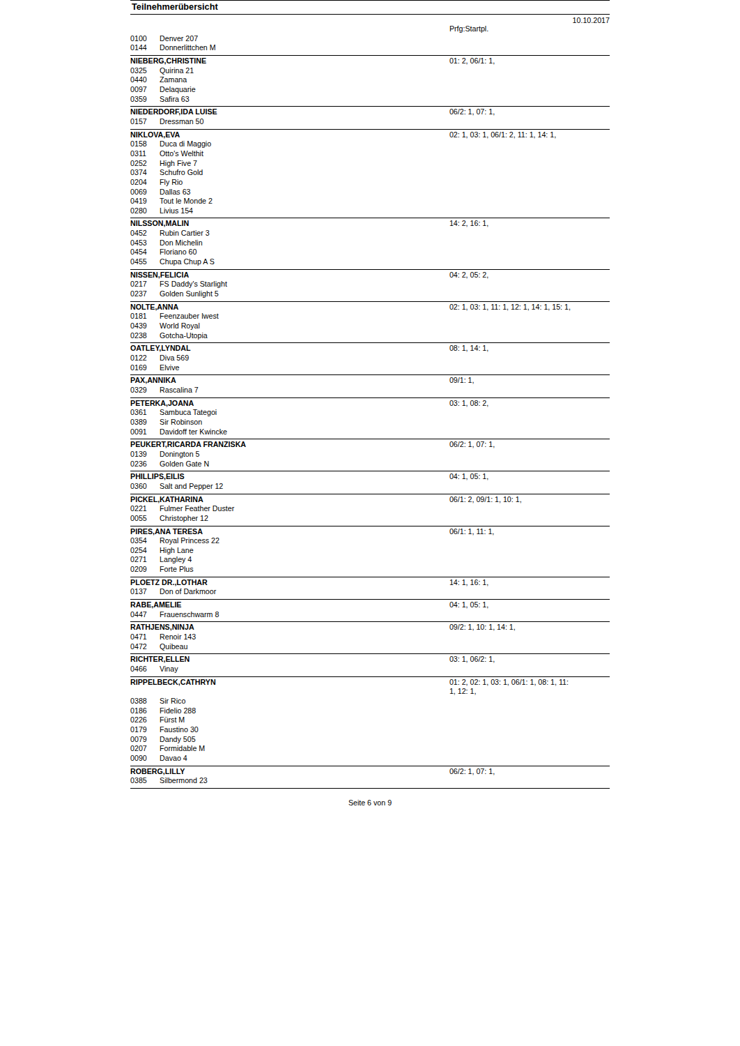Teilnehmerübersicht
10.10.2017
| | | Prfg:Startpl. |
| 0100 | Denver 207 | |
| 0144 | Donnerlittchen M | |
| NIEBERG,CHRISTINE | 01: 2, 06/1: 1, |
| 0325 | Quirina 21 | |
| 0440 | Zamana | |
| 0097 | Delaquarie | |
| 0359 | Safira 63 | |
| NIEDERDORF,IDA LUISE | 06/2: 1, 07: 1, |
| 0157 | Dressman 50 | |
| NIKLOVA,EVA | 02: 1, 03: 1, 06/1: 2, 11: 1, 14: 1, |
| 0158 | Duca di Maggio | |
| 0311 | Otto's Welthit | |
| 0252 | High Five 7 | |
| 0374 | Schufro Gold | |
| 0204 | Fly Rio | |
| 0069 | Dallas 63 | |
| 0419 | Tout le Monde 2 | |
| 0280 | Livius 154 | |
| NILSSON,MALIN | 14: 2, 16: 1, |
| 0452 | Rubin Cartier 3 | |
| 0453 | Don Michelin | |
| 0454 | Floriano 60 | |
| 0455 | Chupa Chup A S | |
| NISSEN,FELICIA | 04: 2, 05: 2, |
| 0217 | FS Daddy's Starlight | |
| 0237 | Golden Sunlight 5 | |
| NOLTE,ANNA | 02: 1, 03: 1, 11: 1, 12: 1, 14: 1, 15: 1, |
| 0181 | Feenzauber Iwest | |
| 0439 | World Royal | |
| 0238 | Gotcha-Utopia | |
| OATLEY,LYNDAL | 08: 1, 14: 1, |
| 0122 | Diva 569 | |
| 0169 | Elvive | |
| PAX,ANNIKA | 09/1: 1, |
| 0329 | Rascalina 7 | |
| PETERKA,JOANA | 03: 1, 08: 2, |
| 0361 | Sambuca Tategoi | |
| 0389 | Sir Robinson | |
| 0091 | Davidoff ter Kwincke | |
| PEUKERT,RICARDA FRANZISKA | 06/2: 1, 07: 1, |
| 0139 | Donington 5 | |
| 0236 | Golden Gate N | |
| PHILLIPS,EILIS | 04: 1, 05: 1, |
| 0360 | Salt and Pepper 12 | |
| PICKEL,KATHARINA | 06/1: 2, 09/1: 1, 10: 1, |
| 0221 | Fulmer Feather Duster | |
| 0055 | Christopher 12 | |
| PIRES,ANA TERESA | 06/1: 1, 11: 1, |
| 0354 | Royal Princess 22 | |
| 0254 | High Lane | |
| 0271 | Langley 4 | |
| 0209 | Forte Plus | |
| PLOETZ DR.,LOTHAR | 14: 1, 16: 1, |
| 0137 | Don of Darkmoor | |
| RABE,AMELIE | 04: 1, 05: 1, |
| 0447 | Frauenschwarm 8 | |
| RATHJENS,NINJA | 09/2: 1, 10: 1, 14: 1, |
| 0471 | Renoir 143 | |
| 0472 | Quibeau | |
| RICHTER,ELLEN | 03: 1, 06/2: 1, |
| 0466 | Vinay | |
| RIPPELBECK,CATHRYN | 01: 2, 02: 1, 03: 1, 06/1: 1, 08: 1, 11: 1, 12: 1, |
| 0388 | Sir Rico | |
| 0186 | Fidelio 288 | |
| 0226 | Fürst M | |
| 0179 | Faustino 30 | |
| 0079 | Dandy 505 | |
| 0207 | Formidable M | |
| 0090 | Davao 4 | |
| ROBERG,LILLY | 06/2: 1, 07: 1, |
| 0385 | Silbermond 23 | |
Seite 6 von 9